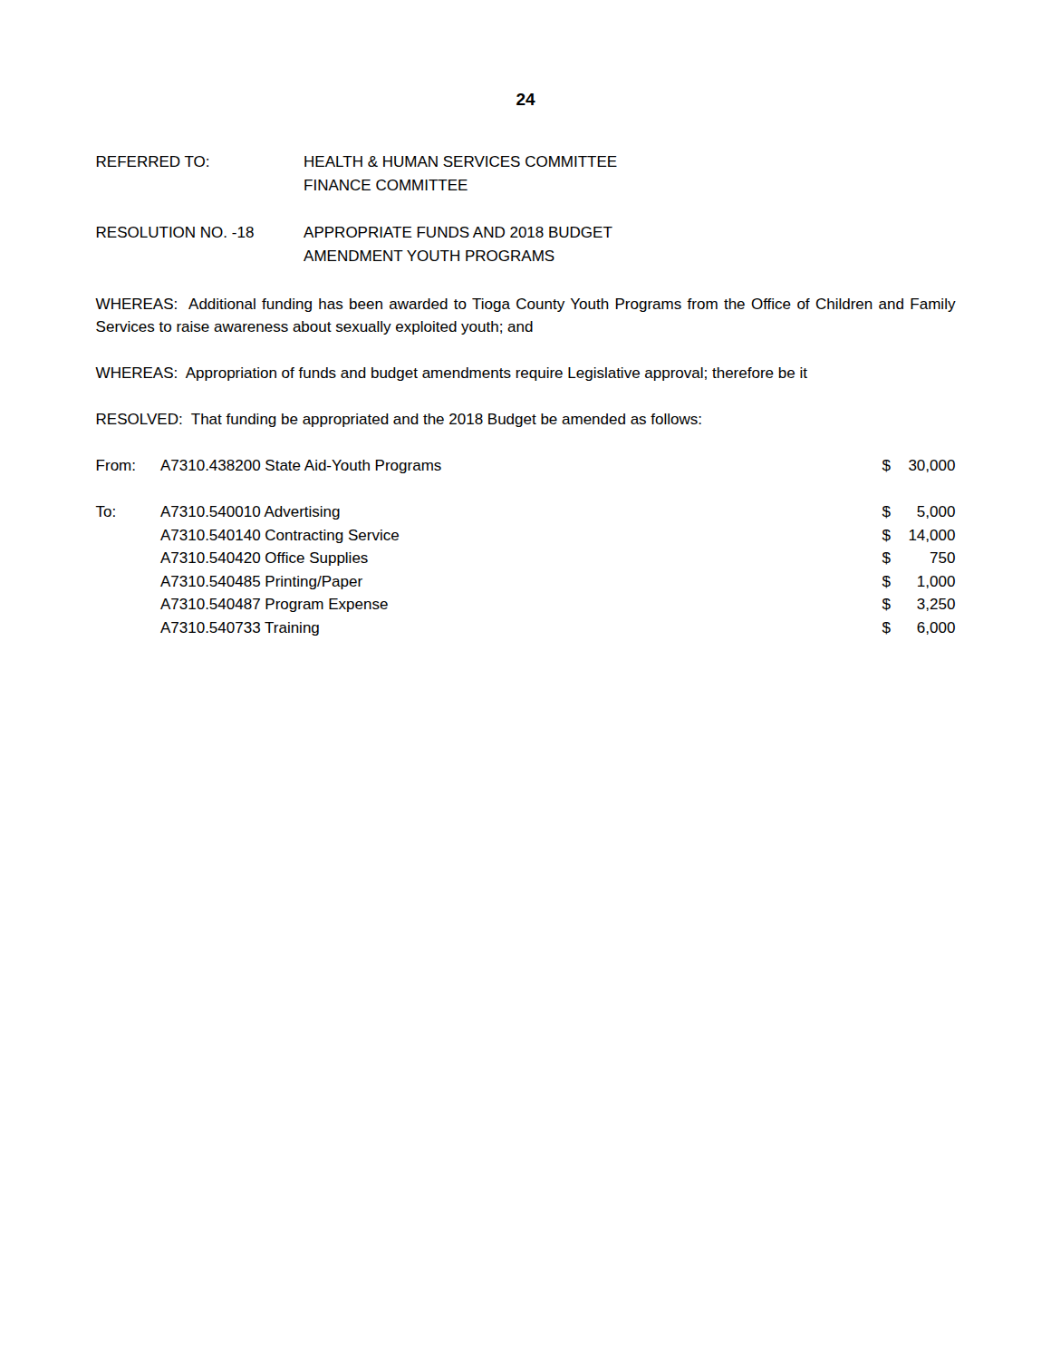24
REFERRED TO:
HEALTH & HUMAN SERVICES COMMITTEE
FINANCE COMMITTEE
RESOLUTION NO. -18
APPROPRIATE FUNDS AND 2018 BUDGET
AMENDMENT YOUTH PROGRAMS
WHEREAS: Additional funding has been awarded to Tioga County Youth Programs from the Office of Children and Family Services to raise awareness about sexually exploited youth; and
WHEREAS: Appropriation of funds and budget amendments require Legislative approval; therefore be it
RESOLVED: That funding be appropriated and the 2018 Budget be amended as follows:
| From: | A7310.438200 State Aid-Youth Programs | $ | 30,000 |
| To: | A7310.540010 Advertising | $ | 5,000 |
| | A7310.540140 Contracting Service | $ | 14,000 |
| | A7310.540420 Office Supplies | $ | 750 |
| | A7310.540485 Printing/Paper | $ | 1,000 |
| | A7310.540487 Program Expense | $ | 3,250 |
| | A7310.540733 Training | $ | 6,000 |